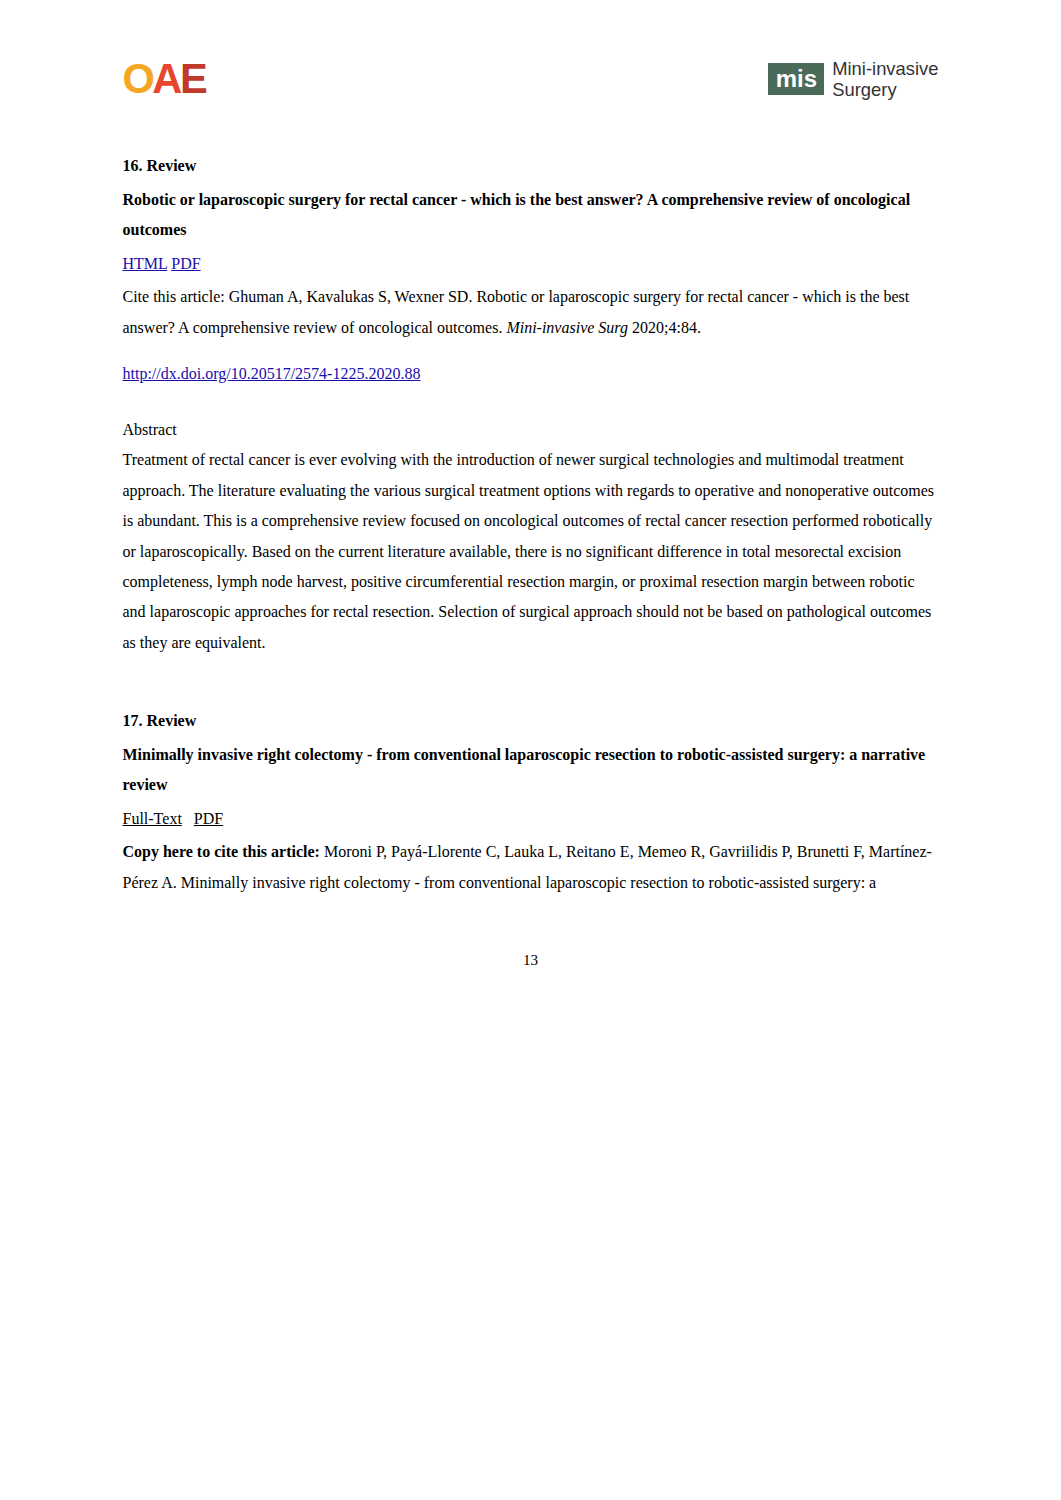OAE
mis Mini-invasive
Surgery
16. Review
Robotic or laparoscopic surgery for rectal cancer - which is the best answer? A comprehensive review of oncological outcomes
HTML PDF
Cite this article: Ghuman A, Kavalukas S, Wexner SD. Robotic or laparoscopic surgery for rectal cancer - which is the best answer? A comprehensive review of oncological outcomes. Mini-invasive Surg 2020;4:84.
http://dx.doi.org/10.20517/2574-1225.2020.88
Abstract
Treatment of rectal cancer is ever evolving with the introduction of newer surgical technologies and multimodal treatment approach. The literature evaluating the various surgical treatment options with regards to operative and nonoperative outcomes is abundant. This is a comprehensive review focused on oncological outcomes of rectal cancer resection performed robotically or laparoscopically. Based on the current literature available, there is no significant difference in total mesorectal excision completeness, lymph node harvest, positive circumferential resection margin, or proximal resection margin between robotic and laparoscopic approaches for rectal resection. Selection of surgical approach should not be based on pathological outcomes as they are equivalent.
17. Review
Minimally invasive right colectomy - from conventional laparoscopic resection to robotic-assisted surgery: a narrative review
Full-Text PDF
Copy here to cite this article: Moroni P, Payá-Llorente C, Lauka L, Reitano E, Memeo R, Gavriilidis P, Brunetti F, Martínez-Pérez A. Minimally invasive right colectomy - from conventional laparoscopic resection to robotic-assisted surgery: a
13